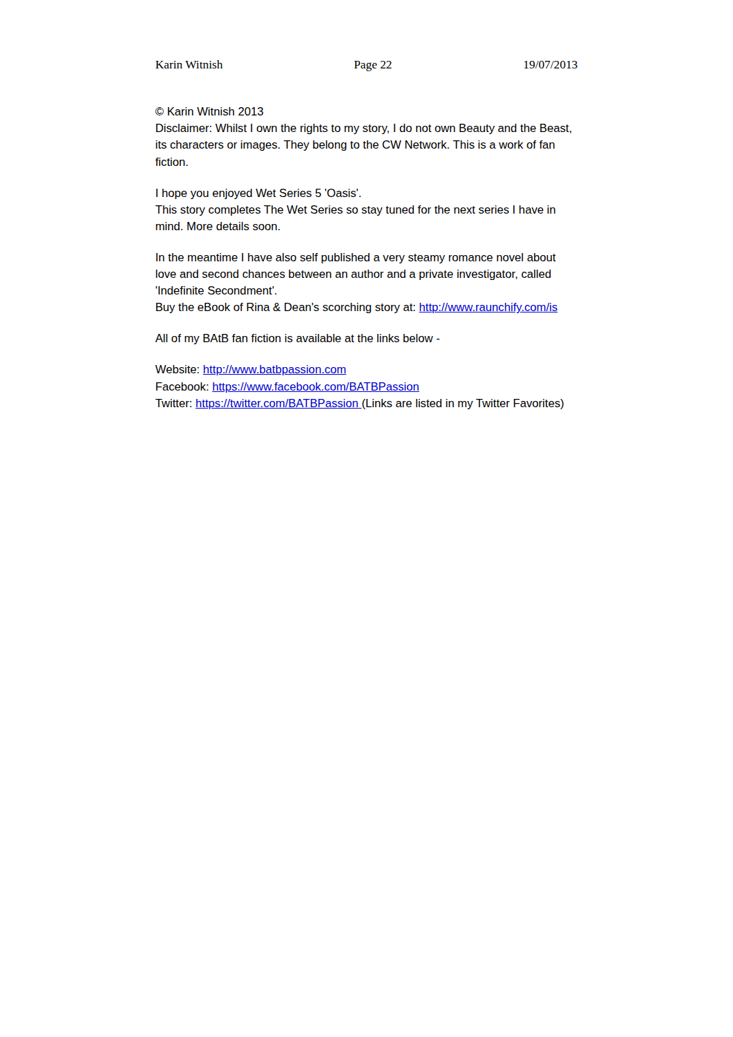Karin Witnish Page 22 19/07/2013
© Karin Witnish 2013
Disclaimer: Whilst I own the rights to my story, I do not own Beauty and the Beast, its characters or images. They belong to the CW Network. This is a work of fan fiction.
I hope you enjoyed Wet Series 5 'Oasis'.
This story completes The Wet Series so stay tuned for the next series I have in mind. More details soon.
In the meantime I have also self published a very steamy romance novel about love and second chances between an author and a private investigator, called 'Indefinite Secondment'.
Buy the eBook of Rina & Dean's scorching story at: http://www.raunchify.com/is
All of my BAtB fan fiction is available at the links below -
Website: http://www.batbpassion.com
Facebook: https://www.facebook.com/BATBPassion
Twitter: https://twitter.com/BATBPassion (Links are listed in my Twitter Favorites)